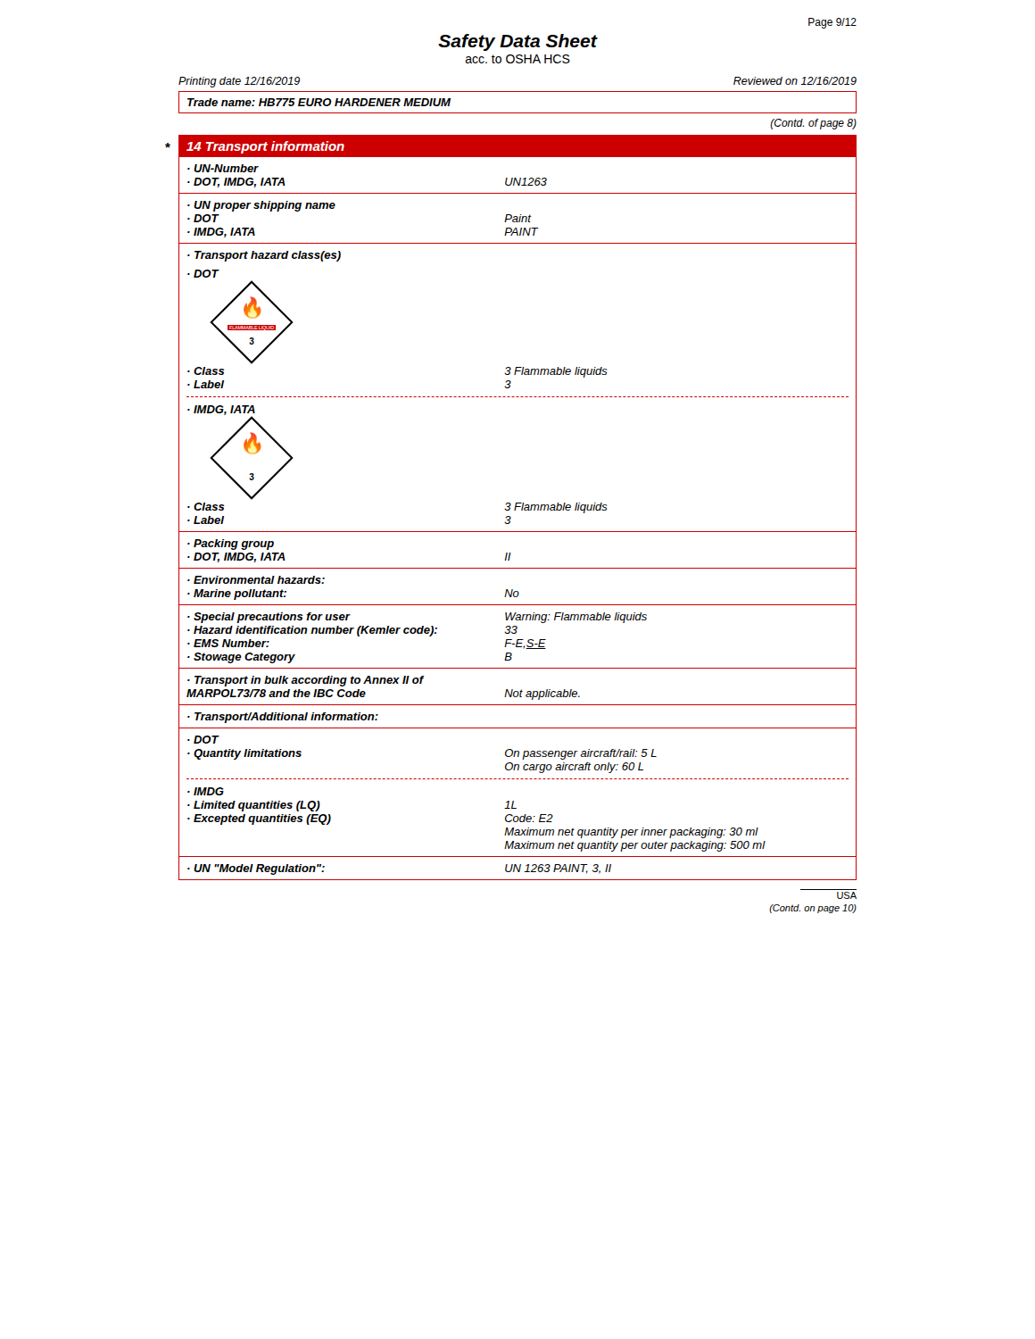Page 9/12
Safety Data Sheet
acc. to OSHA HCS
Printing date 12/16/2019
Reviewed on 12/16/2019
Trade name: HB775 EURO HARDENER MEDIUM
(Contd. of page 8)
*
14 Transport information
· UN-Number
· DOT, IMDG, IATA
UN1263
· UN proper shipping name
· DOT
Paint
· IMDG, IATA
PAINT
· Transport hazard class(es)
· DOT
🔥 FLAMMABLE LIQUID 3
· Class
3 Flammable liquids
· Label
3
· IMDG, IATA
🔥 3
· Class
3 Flammable liquids
· Label
3
· Packing group
· DOT, IMDG, IATA
II
· Environmental hazards:
· Marine pollutant:
No
· Special precautions for user
Warning: Flammable liquids
· Hazard identification number (Kemler code):
33
· EMS Number:
F-E,S-E
· Stowage Category
B
· Transport in bulk according to Annex II of
MARPOL73/78 and the IBC Code
Not applicable.
· Transport/Additional information:
· DOT
· Quantity limitations
On passenger aircraft/rail: 5 L
On cargo aircraft only: 60 L
· IMDG
· Limited quantities (LQ)
1L
· Excepted quantities (EQ)
Code: E2
Maximum net quantity per inner packaging: 30 ml
Maximum net quantity per outer packaging: 500 ml
· UN "Model Regulation":
UN 1263 PAINT, 3, II
USA
(Contd. on page 10)